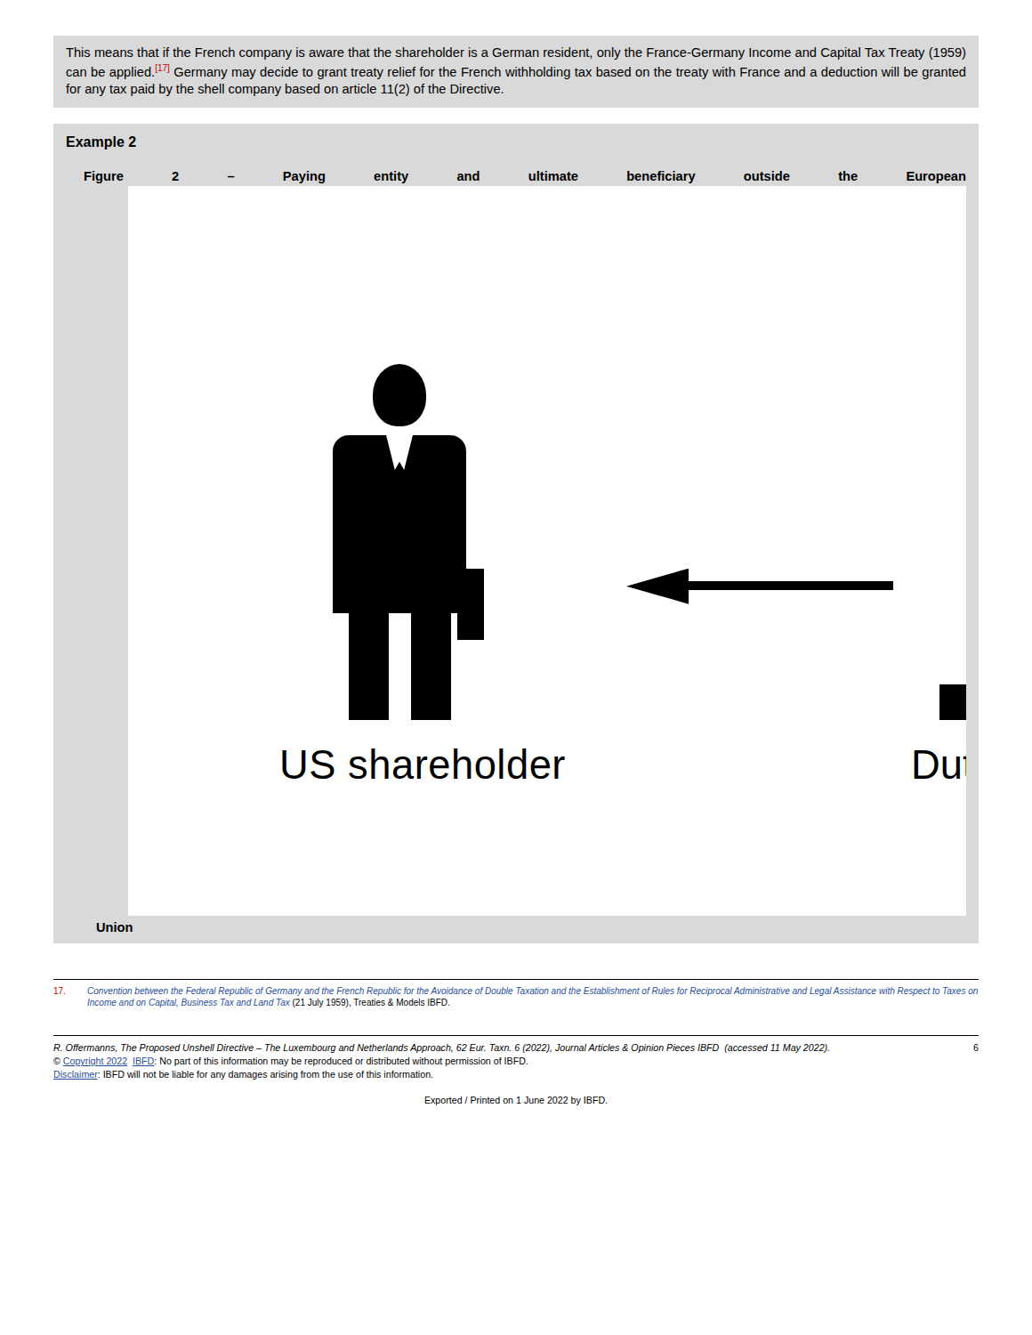This means that if the French company is aware that the shareholder is a German resident, only the France-Germany Income and Capital Tax Treaty (1959) can be applied.[17] Germany may decide to grant treaty relief for the French withholding tax based on the treaty with France and a deduction will be granted for any tax paid by the shell company based on article 11(2) of the Directive.
Example 2
Figure 2–Paying entity and ultimate beneficiary outside the European
US shareholder
Dut
Union
17.
Convention between the Federal Republic of Germany and the French Republic for the Avoidance of Double Taxation and the Establishment of Rules for Reciprocal Administrative and Legal Assistance with Respect to Taxes on Income and on Capital, Business Tax and Land Tax (21 July 1959), Treaties & Models IBFD.
6 R. Offermanns, The Proposed Unshell Directive – The Luxembourg and Netherlands Approach, 62 Eur. Taxn. 6 (2022), Journal Articles & Opinion Pieces IBFD (accessed 11 May 2022).
© Copyright 2022 IBFD: No part of this information may be reproduced or distributed without permission of IBFD.
Disclaimer: IBFD will not be liable for any damages arising from the use of this information.
Exported / Printed on 1 June 2022 by IBFD.